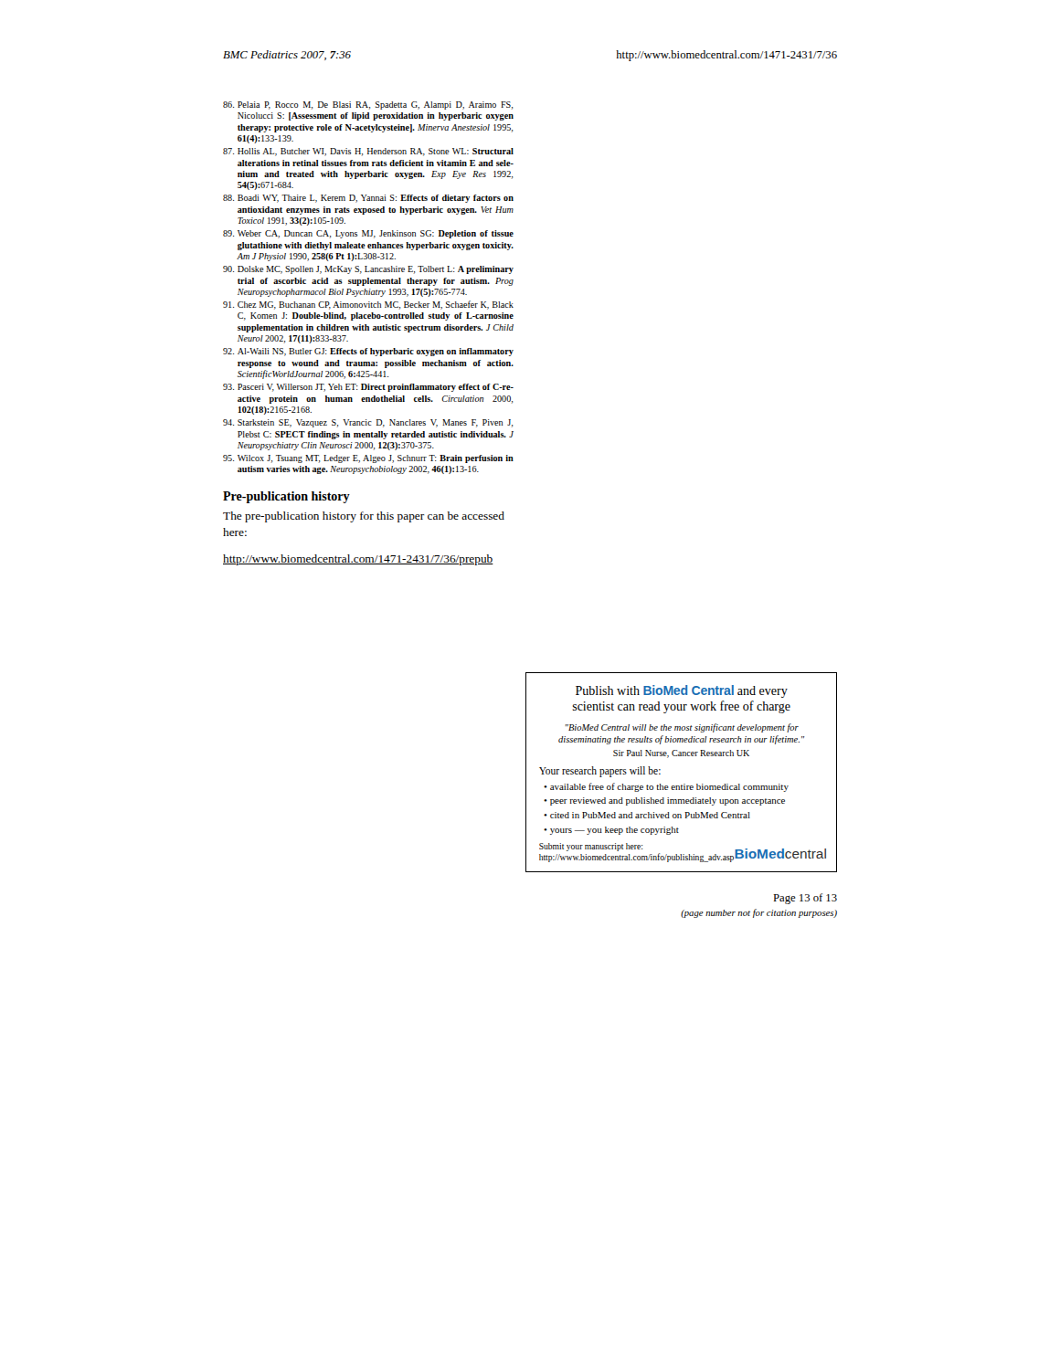BMC Pediatrics 2007, 7:36
http://www.biomedcentral.com/1471-2431/7/36
86. Pelaia P, Rocco M, De Blasi RA, Spadetta G, Alampi D, Araimo FS, Nicolucci S: [Assessment of lipid peroxidation in hyperbaric oxygen therapy: protective role of N-acetylcysteine]. Minerva Anestesiol 1995, 61(4): 133-139.
87. Hollis AL, Butcher WI, Davis H, Henderson RA, Stone WL: Structural alterations in retinal tissues from rats deficient in vitamin E and selenium and treated with hyperbaric oxygen. Exp Eye Res 1992, 54(5): 671-684.
88. Boadi WY, Thaire L, Kerem D, Yannai S: Effects of dietary factors on antioxidant enzymes in rats exposed to hyperbaric oxygen. Vet Hum Toxicol 1991, 33(2): 105-109.
89. Weber CA, Duncan CA, Lyons MJ, Jenkinson SG: Depletion of tissue glutathione with diethyl maleate enhances hyperbaric oxygen toxicity. Am J Physiol 1990, 258(6 Pt 1): L308-312.
90. Dolske MC, Spollen J, McKay S, Lancashire E, Tolbert L: A preliminary trial of ascorbic acid as supplemental therapy for autism. Prog Neuropsychopharmacol Biol Psychiatry 1993, 17(5): 765-774.
91. Chez MG, Buchanan CP, Aimonovitch MC, Becker M, Schaefer K, Black C, Komen J: Double-blind, placebo-controlled study of L-carnosine supplementation in children with autistic spectrum disorders. J Child Neurol 2002, 17(11): 833-837.
92. Al-Waili NS, Butler GJ: Effects of hyperbaric oxygen on inflammatory response to wound and trauma: possible mechanism of action. ScientificWorldJournal 2006, 6: 425-441.
93. Pasceri V, Willerson JT, Yeh ET: Direct proinflammatory effect of C-reactive protein on human endothelial cells. Circulation 2000, 102(18): 2165-2168.
94. Starkstein SE, Vazquez S, Vrancic D, Nanclares V, Manes F, Piven J, Plebst C: SPECT findings in mentally retarded autistic individuals. J Neuropsychiatry Clin Neurosci 2000, 12(3): 370-375.
95. Wilcox J, Tsuang MT, Ledger E, Algeo J, Schnurr T: Brain perfusion in autism varies with age. Neuropsychobiology 2002, 46(1): 13-16.
Pre-publication history
The pre-publication history for this paper can be accessed here:
http://www.biomedcentral.com/1471-2431/7/36/prepub
Publish with BioMed Central and every
scientist can read your work free of charge
"BioMed Central will be the most significant development for disseminating the results of biomedical research in our lifetime."
Sir Paul Nurse, Cancer Research UK
Your research papers will be:
available free of charge to the entire biomedical community
peer reviewed and published immediately upon acceptance
cited in PubMed and archived on PubMed Central
yours — you keep the copyright
Submit your manuscript here:
http://www.biomedcentral.com/info/publishing_adv.asp
BioMed central
Page 13 of 13
(page number not for citation purposes)